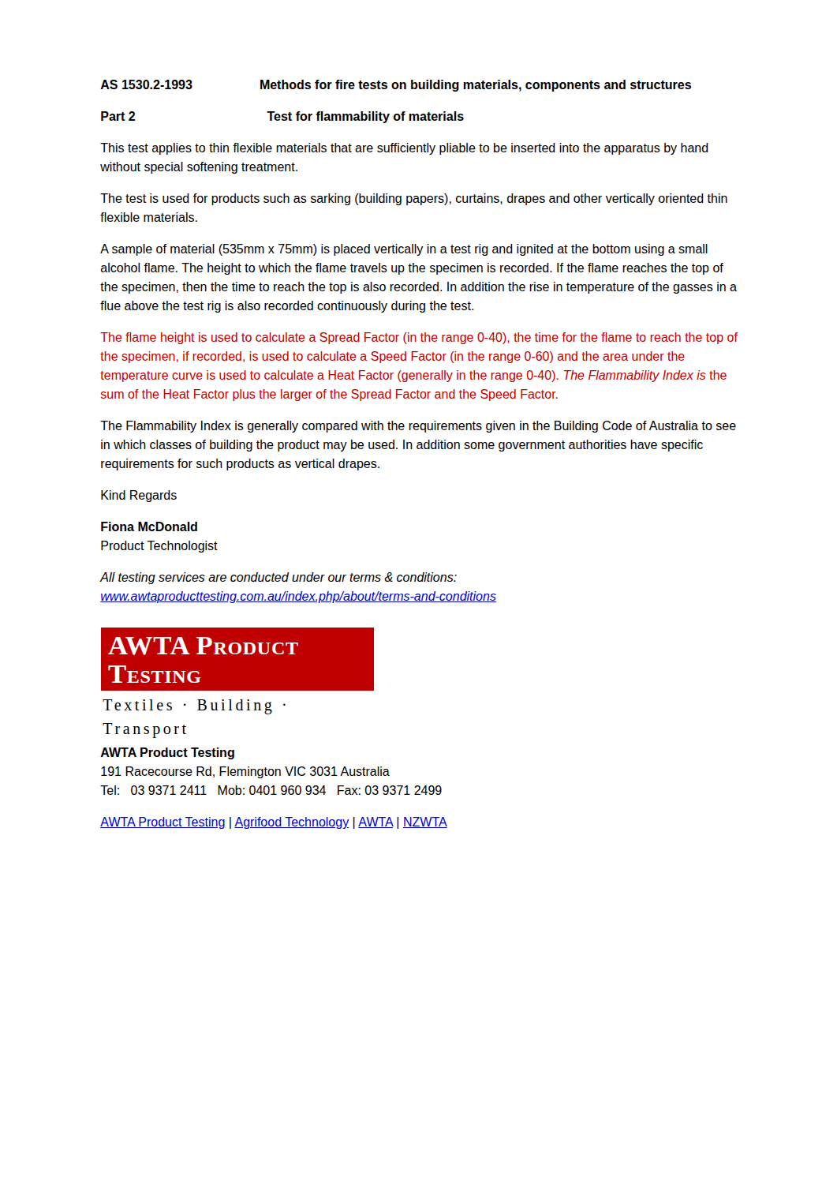AS 1530.2-1993 Methods for fire tests on building materials, components and structures
Part 2 Test for flammability of materials
This test applies to thin flexible materials that are sufficiently pliable to be inserted into the apparatus by hand without special softening treatment.
The test is used for products such as sarking (building papers), curtains, drapes and other vertically oriented thin flexible materials.
A sample of material (535mm x 75mm) is placed vertically in a test rig and ignited at the bottom using a small alcohol flame. The height to which the flame travels up the specimen is recorded. If the flame reaches the top of the specimen, then the time to reach the top is also recorded. In addition the rise in temperature of the gasses in a flue above the test rig is also recorded continuously during the test.
The flame height is used to calculate a Spread Factor (in the range 0-40), the time for the flame to reach the top of the specimen, if recorded, is used to calculate a Speed Factor (in the range 0-60) and the area under the temperature curve is used to calculate a Heat Factor (generally in the range 0-40). The Flammability Index is the sum of the Heat Factor plus the larger of the Spread Factor and the Speed Factor.
The Flammability Index is generally compared with the requirements given in the Building Code of Australia to see in which classes of building the product may be used. In addition some government authorities have specific requirements for such products as vertical drapes.
Kind Regards
Fiona McDonald
Product Technologist
All testing services are conducted under our terms & conditions:
www.awtaproducttesting.com.au/index.php/about/terms-and-conditions
AWTA Product Testing Textiles · Building · Transport
AWTA Product Testing
191 Racecourse Rd, Flemington VIC 3031 Australia
Tel: 03 9371 2411 Mob: 0401 960 934 Fax: 03 9371 2499
AWTA Product Testing | Agrifood Technology | AWTA | NZWTA